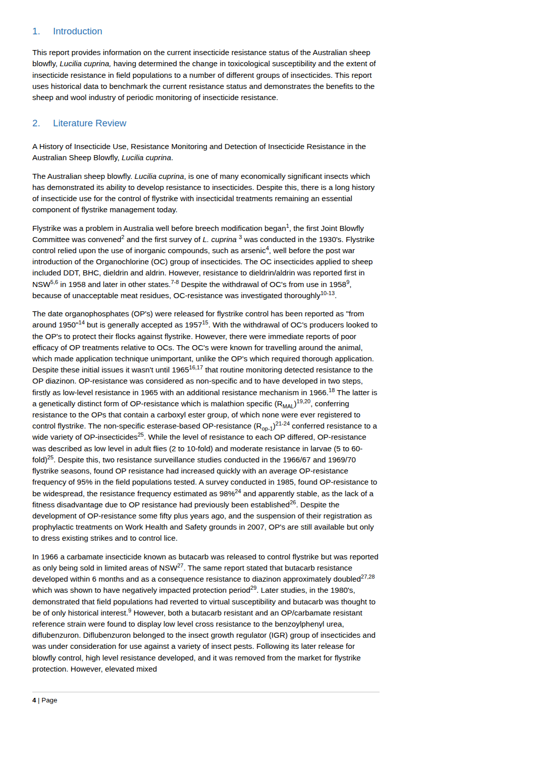1. Introduction
This report provides information on the current insecticide resistance status of the Australian sheep blowfly, Lucilia cuprina, having determined the change in toxicological susceptibility and the extent of insecticide resistance in field populations to a number of different groups of insecticides. This report uses historical data to benchmark the current resistance status and demonstrates the benefits to the sheep and wool industry of periodic monitoring of insecticide resistance.
2. Literature Review
A History of Insecticide Use, Resistance Monitoring and Detection of Insecticide Resistance in the Australian Sheep Blowfly, Lucilia cuprina.
The Australian sheep blowfly. Lucilia cuprina, is one of many economically significant insects which has demonstrated its ability to develop resistance to insecticides. Despite this, there is a long history of insecticide use for the control of flystrike with insecticidal treatments remaining an essential component of flystrike management today.
Flystrike was a problem in Australia well before breech modification began1, the first Joint Blowfly Committee was convened2 and the first survey of L. cuprina 3 was conducted in the 1930's. Flystrike control relied upon the use of inorganic compounds, such as arsenic4, well before the post war introduction of the Organochlorine (OC) group of insecticides. The OC insecticides applied to sheep included DDT, BHC, dieldrin and aldrin. However, resistance to dieldrin/aldrin was reported first in NSW5,6 in 1958 and later in other states.7-8 Despite the withdrawal of OC's from use in 19589, because of unacceptable meat residues, OC-resistance was investigated thoroughly10-13.
The date organophosphates (OP's) were released for flystrike control has been reported as "from around 1950"14 but is generally accepted as 195715. With the withdrawal of OC's producers looked to the OP's to protect their flocks against flystrike. However, there were immediate reports of poor efficacy of OP treatments relative to OCs. The OC's were known for travelling around the animal, which made application technique unimportant, unlike the OP's which required thorough application. Despite these initial issues it wasn't until 196516,17 that routine monitoring detected resistance to the OP diazinon. OP-resistance was considered as non-specific and to have developed in two steps, firstly as low-level resistance in 1965 with an additional resistance mechanism in 1966.18 The latter is a genetically distinct form of OP-resistance which is malathion specific (RMAL)19,20, conferring resistance to the OPs that contain a carboxyl ester group, of which none were ever registered to control flystrike. The non-specific esterase-based OP-resistance (Rop-1)21-24 conferred resistance to a wide variety of OP-insecticides25. While the level of resistance to each OP differed, OP-resistance was described as low level in adult flies (2 to 10-fold) and moderate resistance in larvae (5 to 60-fold)25. Despite this, two resistance surveillance studies conducted in the 1966/67 and 1969/70 flystrike seasons, found OP resistance had increased quickly with an average OP-resistance frequency of 95% in the field populations tested. A survey conducted in 1985, found OP-resistance to be widespread, the resistance frequency estimated as 98%24 and apparently stable, as the lack of a fitness disadvantage due to OP resistance had previously been established26. Despite the development of OP-resistance some fifty plus years ago, and the suspension of their registration as prophylactic treatments on Work Health and Safety grounds in 2007, OP's are still available but only to dress existing strikes and to control lice.
In 1966 a carbamate insecticide known as butacarb was released to control flystrike but was reported as only being sold in limited areas of NSW27. The same report stated that butacarb resistance developed within 6 months and as a consequence resistance to diazinon approximately doubled27,28 which was shown to have negatively impacted protection period29. Later studies, in the 1980's, demonstrated that field populations had reverted to virtual susceptibility and butacarb was thought to be of only historical interest.9 However, both a butacarb resistant and an OP/carbamate resistant reference strain were found to display low level cross resistance to the benzoylphenyl urea, diflubenzuron. Diflubenzuron belonged to the insect growth regulator (IGR) group of insecticides and was under consideration for use against a variety of insect pests. Following its later release for blowfly control, high level resistance developed, and it was removed from the market for flystrike protection. However, elevated mixed
4 | Page